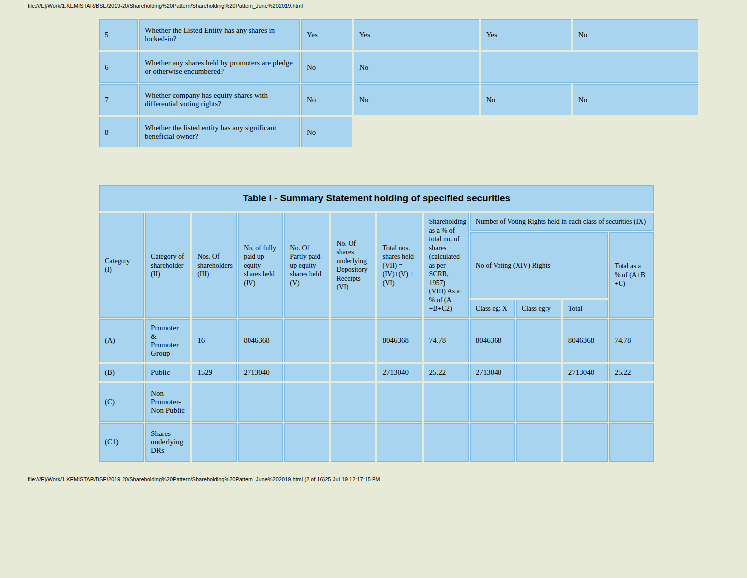file:///E|/Work/1.KEMISTAR/BSE/2019-20/Shareholding%20Pattern/Shareholding%20Pattern_June%202019.html
| 5 | Whether the Listed Entity has any shares in locked-in? | Yes | Yes | Yes | No |
| 6 | Whether any shares held by promoters are pledge or otherwise encumbered? | No | No | |
| 7 | Whether company has equity shares with differential voting rights? | No | No | No | No |
| 8 | Whether the listed entity has any significant beneficial owner? | No | |
| Table I - Summary Statement holding of specified securities |
| Category (I) | Category of shareholder (II) | Nos. Of shareholders (III) | No. of fully paid up equity shares held (IV) | No. Of Partly paid-up equity shares held (V) | No. Of shares underlying Depository Receipts (VI) | Total nos. shares held (VII) = (IV)+(V) + (VI) | Shareholding as a % of total no. of shares (calculated as per SCRR, 1957) (VIII) As a % of (A +B+C2) | Number of Voting Rights held in each class of securities (IX) |
| No of Voting (XIV) Rights | Total as a % of (A+B +C) |
| Class eg: X | Class eg:y | Total |
| (A) | Promoter & Promoter Group | 16 | 8046368 | | | 8046368 | 74.78 | 8046368 | | 8046368 | 74.78 |
| (B) | Public | 1529 | 2713040 | | | 2713040 | 25.22 | 2713040 | | 2713040 | 25.22 |
| (C) | Non Promoter- Non Public | | | | | | | | | | |
| (C1) | Shares underlying DRs | | | | | | | | | | |
file:///E|/Work/1.KEMISTAR/BSE/2019-20/Shareholding%20Pattern/Shareholding%20Pattern_June%202019.html (2 of 16)25-Jul-19 12:17:15 PM